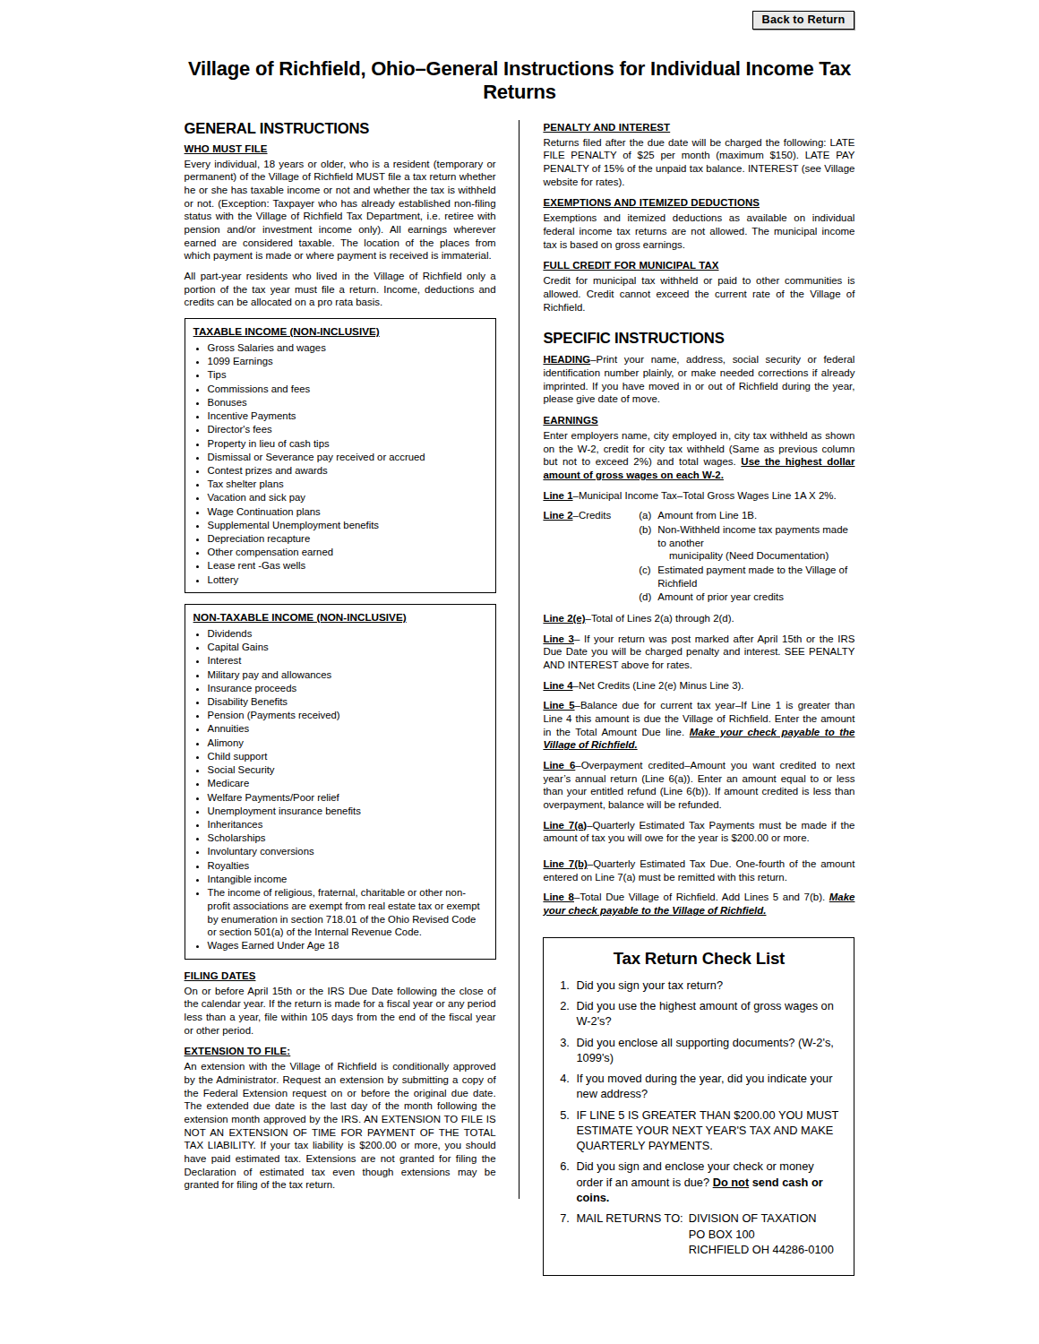Back to Return
Village of Richfield, Ohio–General Instructions for Individual Income Tax Returns
GENERAL INSTRUCTIONS
WHO MUST FILE
Every individual, 18 years or older, who is a resident (temporary or permanent) of the Village of Richfield MUST file a tax return whether he or she has taxable income or not and whether the tax is withheld or not. (Exception: Taxpayer who has already established non-filing status with the Village of Richfield Tax Department, i.e. retiree with pension and/or investment income only). All earnings wherever earned are considered taxable. The location of the places from which payment is made or where payment is received is immaterial.
All part-year residents who lived in the Village of Richfield only a portion of the tax year must file a return. Income, deductions and credits can be allocated on a pro rata basis.
TAXABLE INCOME (NON-INCLUSIVE)
Gross Salaries and wages
1099 Earnings
Tips
Commissions and fees
Bonuses
Incentive Payments
Director's fees
Property in lieu of cash tips
Dismissal or Severance pay received or accrued
Contest prizes and awards
Tax shelter plans
Vacation and sick pay
Wage Continuation plans
Supplemental Unemployment benefits
Depreciation recapture
Other compensation earned
Lease rent -Gas wells
Lottery
NON-TAXABLE INCOME (NON-INCLUSIVE)
Dividends
Capital Gains
Interest
Military pay and allowances
Insurance proceeds
Disability Benefits
Pension (Payments received)
Annuities
Alimony
Child support
Social Security
Medicare
Welfare Payments/Poor relief
Unemployment insurance benefits
Inheritances
Scholarships
Involuntary conversions
Royalties
Intangible income
The income of religious, fraternal, charitable or other non-profit associations are exempt from real estate tax or exempt by enumeration in section 718.01 of the Ohio Revised Code or section 501(a) of the Internal Revenue Code.
Wages Earned Under Age 18
FILING DATES
On or before April 15th or the IRS Due Date following the close of the calendar year. If the return is made for a fiscal year or any period less than a year, file within 105 days from the end of the fiscal year or other period.
EXTENSION TO FILE:
An extension with the Village of Richfield is conditionally approved by the Administrator. Request an extension by submitting a copy of the Federal Extension request on or before the original due date. The extended due date is the last day of the month following the extension month approved by the IRS. AN EXTENSION TO FILE IS NOT AN EXTENSION OF TIME FOR PAYMENT OF THE TOTAL TAX LIABILITY. If your tax liability is $200.00 or more, you should have paid estimated tax. Extensions are not granted for filing the Declaration of estimated tax even though extensions may be granted for filing of the tax return.
PENALTY AND INTEREST
Returns filed after the due date will be charged the following: LATE FILE PENALTY of $25 per month (maximum $150). LATE PAY PENALTY of 15% of the unpaid tax balance. INTEREST (see Village website for rates).
EXEMPTIONS AND ITEMIZED DEDUCTIONS
Exemptions and itemized deductions as available on individual federal income tax returns are not allowed. The municipal income tax is based on gross earnings.
FULL CREDIT FOR MUNICIPAL TAX
Credit for municipal tax withheld or paid to other communities is allowed. Credit cannot exceed the current rate of the Village of Richfield.
SPECIFIC INSTRUCTIONS
HEADING–Print your name, address, social security or federal identification number plainly, or make needed corrections if already imprinted. If you have moved in or out of Richfield during the year, please give date of move.
EARNINGS
Enter employers name, city employed in, city tax withheld as shown on the W-2, credit for city tax withheld (Same as previous column but not to exceed 2%) and total wages. Use the highest dollar amount of gross wages on each W-2.
Line 1–Municipal Income Tax–Total Gross Wages Line 1A X 2%.
| Line 2 –Credits | (a) | Amount from Line 1B. |
| | (b) | Non-Withheld income tax payments made to another municipality (Need Documentation) |
| | (c) | Estimated payment made to the Village of Richfield |
| | (d) | Amount of prior year credits |
Line 2(e)–Total of Lines 2(a) through 2(d).
Line 3– If your return was post marked after April 15th or the IRS Due Date you will be charged penalty and interest. SEE PENALTY AND INTEREST above for rates.
Line 4–Net Credits (Line 2(e) Minus Line 3).
Line 5–Balance due for current tax year–If Line 1 is greater than Line 4 this amount is due the Village of Richfield. Enter the amount in the Total Amount Due line. Make your check payable to the Village of Richfield.
Line 6–Overpayment credited–Amount you want credited to next year’s annual return (Line 6(a)). Enter an amount equal to or less than your entitled refund (Line 6(b)). If amount credited is less than overpayment, balance will be refunded.
Line 7(a)–Quarterly Estimated Tax Payments must be made if the amount of tax you will owe for the year is $200.00 or more.
Line 7(b)–Quarterly Estimated Tax Due. One-fourth of the amount entered on Line 7(a) must be remitted with this return.
Line 8–Total Due Village of Richfield. Add Lines 5 and 7(b). Make your check payable to the Village of Richfield.
Tax Return Check List
Did you sign your tax return?
Did you use the highest amount of gross wages on W-2's?
Did you enclose all supporting documents? (W-2's, 1099's)
If you moved during the year, did you indicate your new address?
IF LINE 5 IS GREATER THAN $200.00 YOU MUST ESTIMATE YOUR NEXT YEAR'S TAX AND MAKE QUARTERLY PAYMENTS.
Did you sign and enclose your check or money order if an amount is due? Do not send cash or coins.
MAIL RETURNS TO: DIVISION OF TAXATION PO BOX 100 RICHFIELD OH 44286-0100